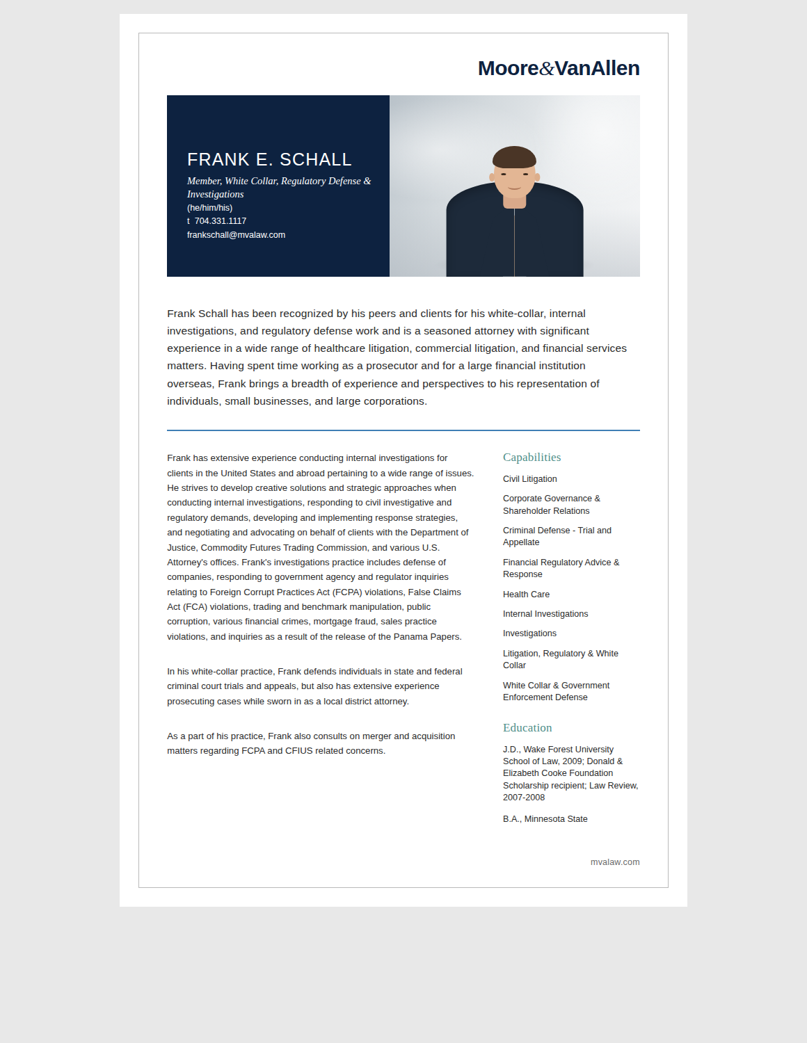Moore&VanAllen
FRANK E. SCHALL
Member, White Collar, Regulatory Defense & Investigations
(he/him/his)
t 704.331.1117
frankschall@mvalaw.com
Frank Schall has been recognized by his peers and clients for his white-collar, internal investigations, and regulatory defense work and is a seasoned attorney with significant experience in a wide range of healthcare litigation, commercial litigation, and financial services matters. Having spent time working as a prosecutor and for a large financial institution overseas, Frank brings a breadth of experience and perspectives to his representation of individuals, small businesses, and large corporations.
Frank has extensive experience conducting internal investigations for clients in the United States and abroad pertaining to a wide range of issues. He strives to develop creative solutions and strategic approaches when conducting internal investigations, responding to civil investigative and regulatory demands, developing and implementing response strategies, and negotiating and advocating on behalf of clients with the Department of Justice, Commodity Futures Trading Commission, and various U.S. Attorney's offices. Frank's investigations practice includes defense of companies, responding to government agency and regulator inquiries relating to Foreign Corrupt Practices Act (FCPA) violations, False Claims Act (FCA) violations, trading and benchmark manipulation, public corruption, various financial crimes, mortgage fraud, sales practice violations, and inquiries as a result of the release of the Panama Papers.
In his white-collar practice, Frank defends individuals in state and federal criminal court trials and appeals, but also has extensive experience prosecuting cases while sworn in as a local district attorney.
As a part of his practice, Frank also consults on merger and acquisition matters regarding FCPA and CFIUS related concerns.
Capabilities
Civil Litigation
Corporate Governance & Shareholder Relations
Criminal Defense - Trial and Appellate
Financial Regulatory Advice & Response
Health Care
Internal Investigations
Investigations
Litigation, Regulatory & White Collar
White Collar & Government Enforcement Defense
Education
J.D., Wake Forest University School of Law, 2009; Donald & Elizabeth Cooke Foundation Scholarship recipient; Law Review, 2007-2008
B.A., Minnesota State
mvalaw.com